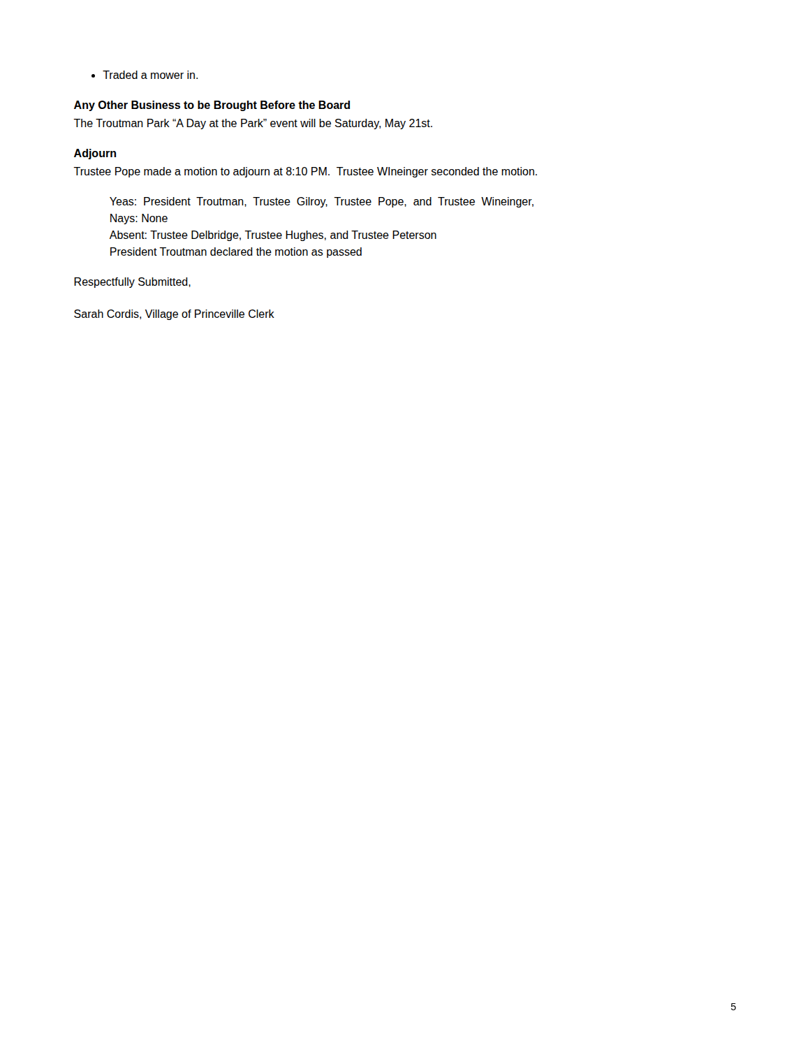Traded a mower in.
Any Other Business to be Brought Before the Board
The Troutman Park “A Day at the Park” event will be Saturday, May 21st.
Adjourn
Trustee Pope made a motion to adjourn at 8:10 PM. Trustee WIneinger seconded the motion.
Yeas: President Troutman, Trustee Gilroy, Trustee Pope, and Trustee Wineinger,
Nays: None
Absent: Trustee Delbridge, Trustee Hughes, and Trustee Peterson
President Troutman declared the motion as passed
Respectfully Submitted,
Sarah Cordis, Village of Princeville Clerk
5